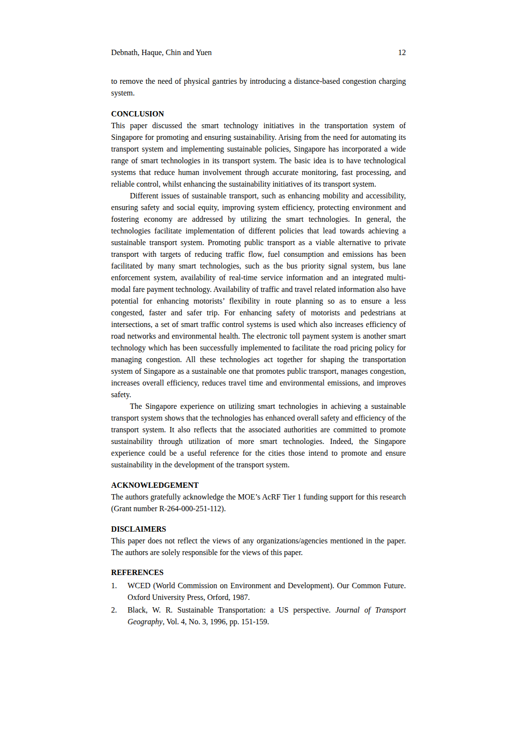Debnath, Haque, Chin and Yuen 12
to remove the need of physical gantries by introducing a distance-based congestion charging system.
Conclusion
This paper discussed the smart technology initiatives in the transportation system of Singapore for promoting and ensuring sustainability. Arising from the need for automating its transport system and implementing sustainable policies, Singapore has incorporated a wide range of smart technologies in its transport system. The basic idea is to have technological systems that reduce human involvement through accurate monitoring, fast processing, and reliable control, whilst enhancing the sustainability initiatives of its transport system.
Different issues of sustainable transport, such as enhancing mobility and accessibility, ensuring safety and social equity, improving system efficiency, protecting environment and fostering economy are addressed by utilizing the smart technologies. In general, the technologies facilitate implementation of different policies that lead towards achieving a sustainable transport system. Promoting public transport as a viable alternative to private transport with targets of reducing traffic flow, fuel consumption and emissions has been facilitated by many smart technologies, such as the bus priority signal system, bus lane enforcement system, availability of real-time service information and an integrated multi-modal fare payment technology. Availability of traffic and travel related information also have potential for enhancing motorists’ flexibility in route planning so as to ensure a less congested, faster and safer trip. For enhancing safety of motorists and pedestrians at intersections, a set of smart traffic control systems is used which also increases efficiency of road networks and environmental health. The electronic toll payment system is another smart technology which has been successfully implemented to facilitate the road pricing policy for managing congestion. All these technologies act together for shaping the transportation system of Singapore as a sustainable one that promotes public transport, manages congestion, increases overall efficiency, reduces travel time and environmental emissions, and improves safety.
The Singapore experience on utilizing smart technologies in achieving a sustainable transport system shows that the technologies has enhanced overall safety and efficiency of the transport system. It also reflects that the associated authorities are committed to promote sustainability through utilization of more smart technologies. Indeed, the Singapore experience could be a useful reference for the cities those intend to promote and ensure sustainability in the development of the transport system.
Acknowledgement
The authors gratefully acknowledge the MOE’s AcRF Tier 1 funding support for this research (Grant number R-264-000-251-112).
Disclaimers
This paper does not reflect the views of any organizations/agencies mentioned in the paper. The authors are solely responsible for the views of this paper.
References
WCED (World Commission on Environment and Development). Our Common Future. Oxford University Press, Orford, 1987.
Black, W. R. Sustainable Transportation: a US perspective. Journal of Transport Geography, Vol. 4, No. 3, 1996, pp. 151-159.